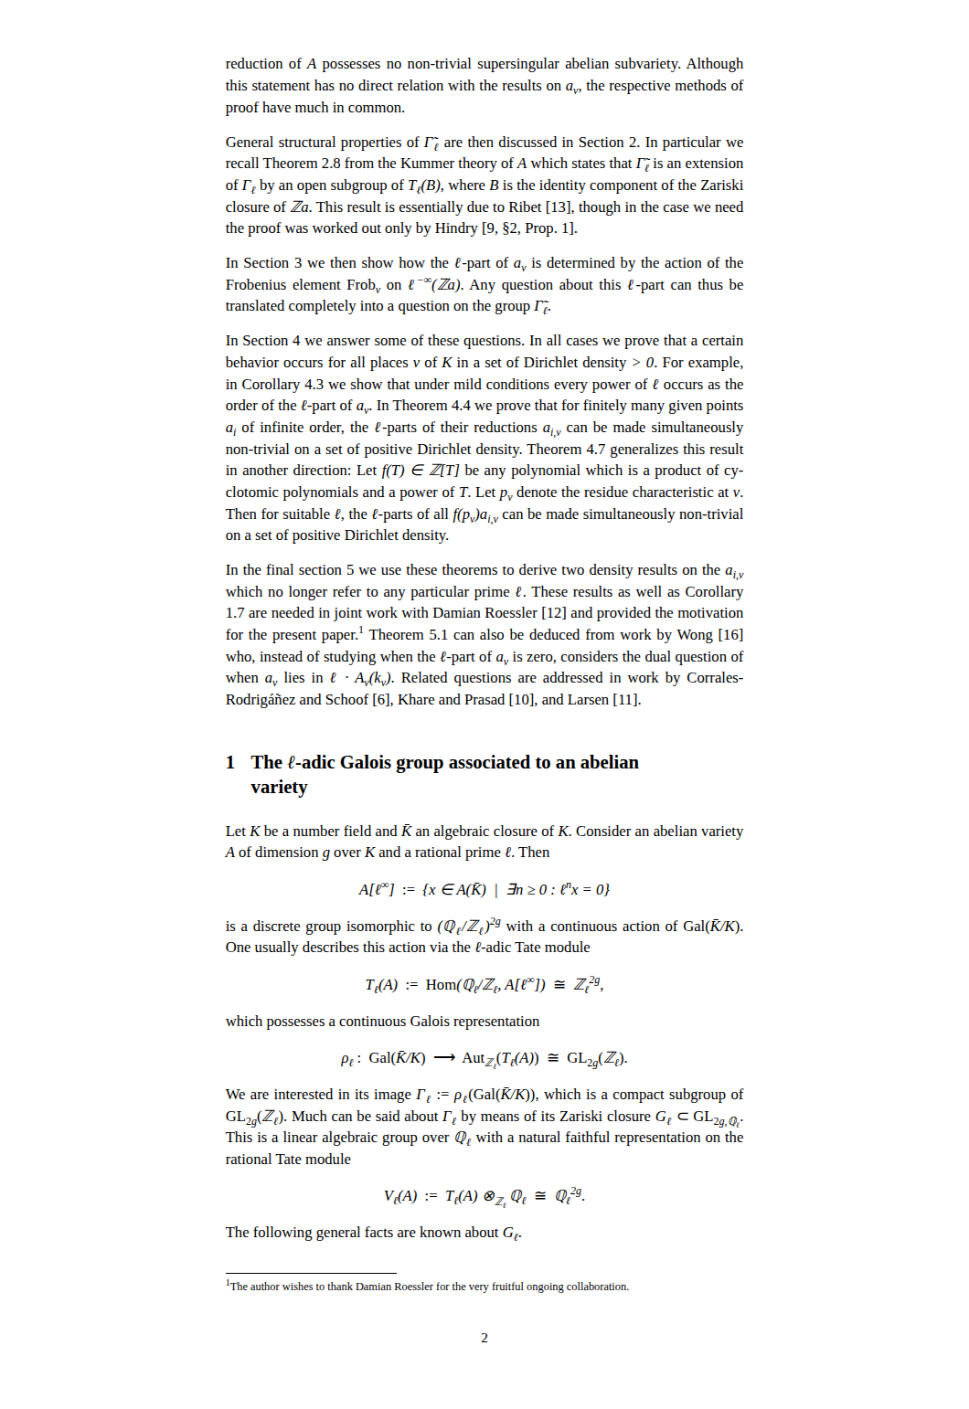reduction of A possesses no non-trivial supersingular abelian subvariety. Although this statement has no direct relation with the results on av, the respective methods of proof have much in common.
General structural properties of Γ̃ℓ are then discussed in Section 2. In particular we recall Theorem 2.8 from the Kummer theory of A which states that Γ̃ℓ is an extension of Γℓ by an open subgroup of Tℓ(B), where B is the identity component of the Zariski closure of ℤa. This result is essentially due to Ribet [13], though in the case we need the proof was worked out only by Hindry [9, §2, Prop. 1].
In Section 3 we then show how the ℓ-part of av is determined by the action of the Frobenius element Frobv on ℓ−∞(ℤa). Any question about this ℓ-part can thus be translated completely into a question on the group Γ̃ℓ.
In Section 4 we answer some of these questions. In all cases we prove that a certain behavior occurs for all places v of K in a set of Dirichlet density > 0. For example, in Corollary 4.3 we show that under mild conditions every power of ℓ occurs as the order of the ℓ-part of av. In Theorem 4.4 we prove that for finitely many given points ai of infinite order, the ℓ-parts of their reductions ai,v can be made simultaneously non-trivial on a set of positive Dirichlet density. Theorem 4.7 generalizes this result in another direction: Let f(T) ∈ ℤ[T] be any polynomial which is a product of cyclotomic polynomials and a power of T. Let pv denote the residue characteristic at v. Then for suitable ℓ, the ℓ-parts of all f(pv)ai,v can be made simultaneously non-trivial on a set of positive Dirichlet density.
In the final section 5 we use these theorems to derive two density results on the ai,v which no longer refer to any particular prime ℓ. These results as well as Corollary 1.7 are needed in joint work with Damian Roessler [12] and provided the motivation for the present paper.1 Theorem 5.1 can also be deduced from work by Wong [16] who, instead of studying when the ℓ-part of av is zero, considers the dual question of when av lies in ℓ · Av(kv). Related questions are addressed in work by Corrales-Rodrigáñez and Schoof [6], Khare and Prasad [10], and Larsen [11].
1 The ℓ-adic Galois group associated to an abelianvariety
Let K be a number field and K̄ an algebraic closure of K. Consider an abelian variety A of dimension g over K and a rational prime ℓ. Then
A[ℓ∞] := {x ∈ A(K̄) | ∃n ≥ 0 : ℓnx = 0}
is a discrete group isomorphic to (ℚℓ/ℤℓ)2g with a continuous action of Gal(K̄/K). One usually describes this action via the ℓ-adic Tate module
Tℓ(A) := Hom(ℚℓ/ℤℓ, A[ℓ∞]) ≅ ℤℓ2g,
which possesses a continuous Galois representation
ρℓ : Gal(K̄/K) ⟶ Autℤℓ(Tℓ(A)) ≅ GL2g(ℤℓ).
We are interested in its image Γℓ := ρℓ(Gal(K̄/K)), which is a compact subgroup of GL2g(ℤℓ). Much can be said about Γℓ by means of its Zariski closure Gℓ ⊂ GL2g,ℚℓ. This is a linear algebraic group over ℚℓ with a natural faithful representation on the rational Tate module
Vℓ(A) := Tℓ(A) ⊗ℤℓ ℚℓ ≅ ℚℓ2g.
The following general facts are known about Gℓ.
1The author wishes to thank Damian Roessler for the very fruitful ongoing collaboration.
2